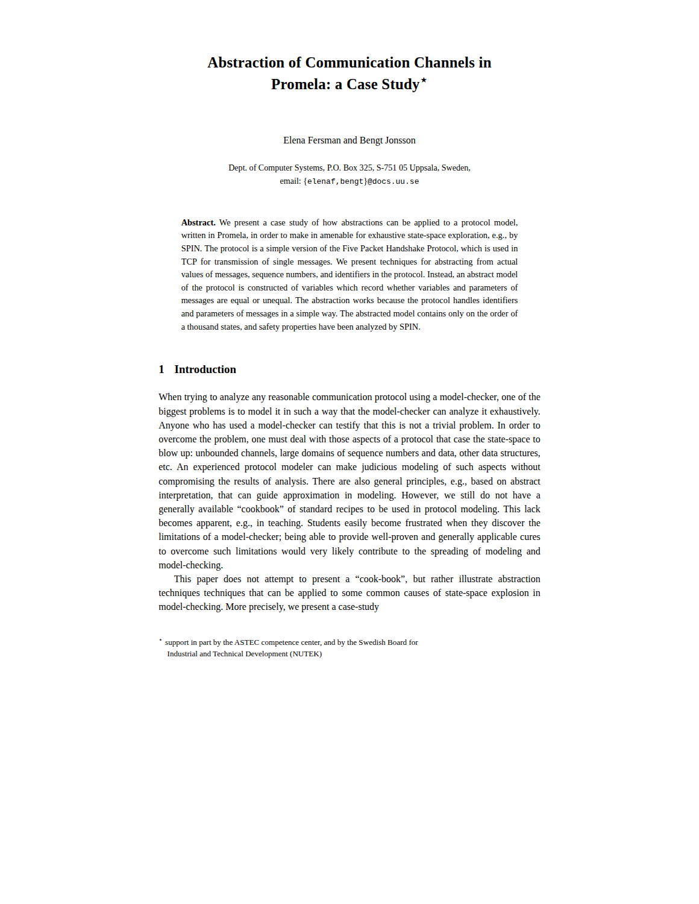Abstraction of Communication Channels in
Promela: a Case Study⋆
Elena Fersman and Bengt Jonsson
Dept. of Computer Systems, P.O. Box 325, S-751 05 Uppsala, Sweden, email: {elenaf,bengt}@docs.uu.se
Abstract. We present a case study of how abstractions can be applied to a protocol model, written in Promela, in order to make in amenable for exhaustive state-space exploration, e.g., by SPIN. The protocol is a simple version of the Five Packet Handshake Protocol, which is used in TCP for transmission of single messages. We present techniques for abstracting from actual values of messages, sequence numbers, and identifiers in the protocol. Instead, an abstract model of the protocol is constructed of variables which record whether variables and parameters of messages are equal or unequal. The abstraction works because the protocol handles identifiers and parameters of messages in a simple way. The abstracted model contains only on the order of a thousand states, and safety properties have been analyzed by SPIN.
1 Introduction
When trying to analyze any reasonable communication protocol using a model-checker, one of the biggest problems is to model it in such a way that the model-checker can analyze it exhaustively. Anyone who has used a model-checker can testify that this is not a trivial problem. In order to overcome the problem, one must deal with those aspects of a protocol that case the state-space to blow up: unbounded channels, large domains of sequence numbers and data, other data structures, etc. An experienced protocol modeler can make judicious modeling of such aspects without compromising the results of analysis. There are also general principles, e.g., based on abstract interpretation, that can guide approximation in modeling. However, we still do not have a generally available “cookbook” of standard recipes to be used in protocol modeling. This lack becomes apparent, e.g., in teaching. Students easily become frustrated when they discover the limitations of a model-checker; being able to provide well-proven and generally applicable cures to overcome such limitations would very likely contribute to the spreading of modeling and model-checking.
This paper does not attempt to present a “cook-book”, but rather illustrate abstraction techniques techniques that can be applied to some common causes of state-space explosion in model-checking. More precisely, we present a case-study
⋆support in part by the ASTEC competence center, and by the Swedish Board for Industrial and Technical Development (NUTEK)